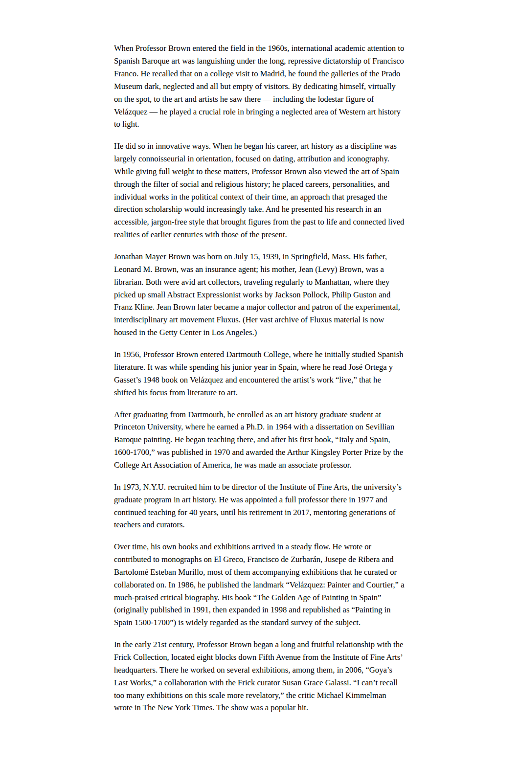When Professor Brown entered the field in the 1960s, international academic attention to Spanish Baroque art was languishing under the long, repressive dictatorship of Francisco Franco. He recalled that on a college visit to Madrid, he found the galleries of the Prado Museum dark, neglected and all but empty of visitors. By dedicating himself, virtually on the spot, to the art and artists he saw there — including the lodestar figure of Velázquez — he played a crucial role in bringing a neglected area of Western art history to light.
He did so in innovative ways. When he began his career, art history as a discipline was largely connoisseurial in orientation, focused on dating, attribution and iconography. While giving full weight to these matters, Professor Brown also viewed the art of Spain through the filter of social and religious history; he placed careers, personalities, and individual works in the political context of their time, an approach that presaged the direction scholarship would increasingly take. And he presented his research in an accessible, jargon-free style that brought figures from the past to life and connected lived realities of earlier centuries with those of the present.
Jonathan Mayer Brown was born on July 15, 1939, in Springfield, Mass. His father, Leonard M. Brown, was an insurance agent; his mother, Jean (Levy) Brown, was a librarian. Both were avid art collectors, traveling regularly to Manhattan, where they picked up small Abstract Expressionist works by Jackson Pollock, Philip Guston and Franz Kline. Jean Brown later became a major collector and patron of the experimental, interdisciplinary art movement Fluxus. (Her vast archive of Fluxus material is now housed in the Getty Center in Los Angeles.)
In 1956, Professor Brown entered Dartmouth College, where he initially studied Spanish literature. It was while spending his junior year in Spain, where he read José Ortega y Gasset’s 1948 book on Velázquez and encountered the artist’s work “live,” that he shifted his focus from literature to art.
After graduating from Dartmouth, he enrolled as an art history graduate student at Princeton University, where he earned a Ph.D. in 1964 with a dissertation on Sevillian Baroque painting. He began teaching there, and after his first book, “Italy and Spain, 1600-1700,” was published in 1970 and awarded the Arthur Kingsley Porter Prize by the College Art Association of America, he was made an associate professor.
In 1973, N.Y.U. recruited him to be director of the Institute of Fine Arts, the university’s graduate program in art history. He was appointed a full professor there in 1977 and continued teaching for 40 years, until his retirement in 2017, mentoring generations of teachers and curators.
Over time, his own books and exhibitions arrived in a steady flow. He wrote or contributed to monographs on El Greco, Francisco de Zurbarán, Jusepe de Ribera and Bartolomé Esteban Murillo, most of them accompanying exhibitions that he curated or collaborated on. In 1986, he published the landmark “Velázquez: Painter and Courtier,” a much-praised critical biography. His book “The Golden Age of Painting in Spain” (originally published in 1991, then expanded in 1998 and republished as “Painting in Spain 1500-1700”) is widely regarded as the standard survey of the subject.
In the early 21st century, Professor Brown began a long and fruitful relationship with the Frick Collection, located eight blocks down Fifth Avenue from the Institute of Fine Arts’ headquarters. There he worked on several exhibitions, among them, in 2006, “Goya’s Last Works,” a collaboration with the Frick curator Susan Grace Galassi. “I can’t recall too many exhibitions on this scale more revelatory,” the critic Michael Kimmelman wrote in The New York Times. The show was a popular hit.